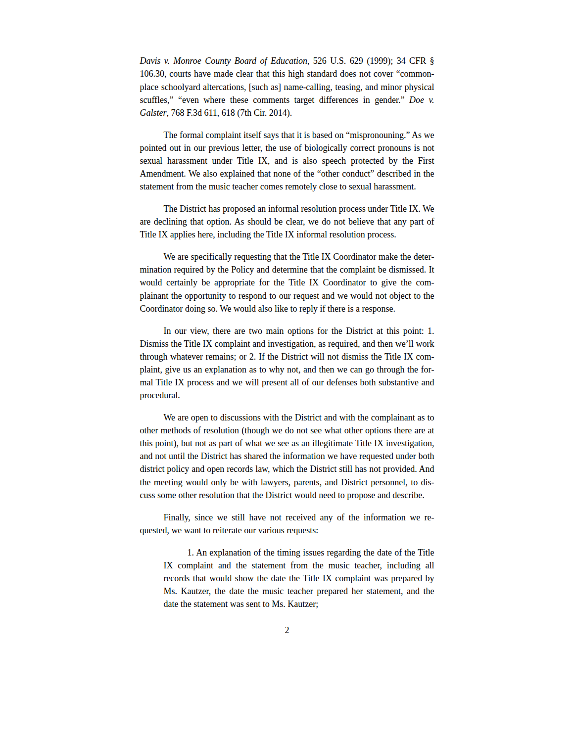Davis v. Monroe County Board of Education, 526 U.S. 629 (1999); 34 CFR § 106.30, courts have made clear that this high standard does not cover “commonplace schoolyard altercations, [such as] name-calling, teasing, and minor physical scuffles,” “even where these comments target differences in gender.” Doe v. Galster, 768 F.3d 611, 618 (7th Cir. 2014).
The formal complaint itself says that it is based on “mispronouning.” As we pointed out in our previous letter, the use of biologically correct pronouns is not sexual harassment under Title IX, and is also speech protected by the First Amendment. We also explained that none of the “other conduct” described in the statement from the music teacher comes remotely close to sexual harassment.
The District has proposed an informal resolution process under Title IX. We are declining that option. As should be clear, we do not believe that any part of Title IX applies here, including the Title IX informal resolution process.
We are specifically requesting that the Title IX Coordinator make the determination required by the Policy and determine that the complaint be dismissed. It would certainly be appropriate for the Title IX Coordinator to give the complainant the opportunity to respond to our request and we would not object to the Coordinator doing so. We would also like to reply if there is a response.
In our view, there are two main options for the District at this point: 1. Dismiss the Title IX complaint and investigation, as required, and then we’ll work through whatever remains; or 2. If the District will not dismiss the Title IX complaint, give us an explanation as to why not, and then we can go through the formal Title IX process and we will present all of our defenses both substantive and procedural.
We are open to discussions with the District and with the complainant as to other methods of resolution (though we do not see what other options there are at this point), but not as part of what we see as an illegitimate Title IX investigation, and not until the District has shared the information we have requested under both district policy and open records law, which the District still has not provided. And the meeting would only be with lawyers, parents, and District personnel, to discuss some other resolution that the District would need to propose and describe.
Finally, since we still have not received any of the information we requested, we want to reiterate our various requests:
1. An explanation of the timing issues regarding the date of the Title IX complaint and the statement from the music teacher, including all records that would show the date the Title IX complaint was prepared by Ms. Kautzer, the date the music teacher prepared her statement, and the date the statement was sent to Ms. Kautzer;
2